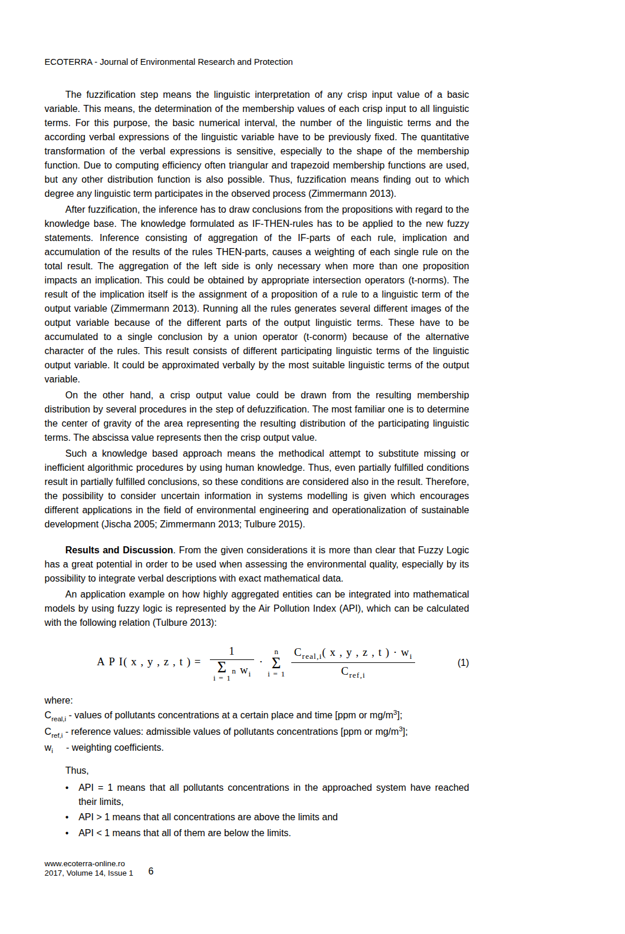ECOTERRA - Journal of Environmental Research and Protection
The fuzzification step means the linguistic interpretation of any crisp input value of a basic variable. This means, the determination of the membership values of each crisp input to all linguistic terms. For this purpose, the basic numerical interval, the number of the linguistic terms and the according verbal expressions of the linguistic variable have to be previously fixed. The quantitative transformation of the verbal expressions is sensitive, especially to the shape of the membership function. Due to computing efficiency often triangular and trapezoid membership functions are used, but any other distribution function is also possible. Thus, fuzzification means finding out to which degree any linguistic term participates in the observed process (Zimmermann 2013).
After fuzzification, the inference has to draw conclusions from the propositions with regard to the knowledge base. The knowledge formulated as IF-THEN-rules has to be applied to the new fuzzy statements. Inference consisting of aggregation of the IF-parts of each rule, implication and accumulation of the results of the rules THEN-parts, causes a weighting of each single rule on the total result. The aggregation of the left side is only necessary when more than one proposition impacts an implication. This could be obtained by appropriate intersection operators (t-norms). The result of the implication itself is the assignment of a proposition of a rule to a linguistic term of the output variable (Zimmermann 2013). Running all the rules generates several different images of the output variable because of the different parts of the output linguistic terms. These have to be accumulated to a single conclusion by a union operator (t-conorm) because of the alternative character of the rules. This result consists of different participating linguistic terms of the linguistic output variable. It could be approximated verbally by the most suitable linguistic terms of the output variable.
On the other hand, a crisp output value could be drawn from the resulting membership distribution by several procedures in the step of defuzzification. The most familiar one is to determine the center of gravity of the area representing the resulting distribution of the participating linguistic terms. The abscissa value represents then the crisp output value.
Such a knowledge based approach means the methodical attempt to substitute missing or inefficient algorithmic procedures by using human knowledge. Thus, even partially fulfilled conditions result in partially fulfilled conclusions, so these conditions are considered also in the result. Therefore, the possibility to consider uncertain information in systems modelling is given which encourages different applications in the field of environmental engineering and operationalization of sustainable development (Jischa 2005; Zimmermann 2013; Tulbure 2015).
Results and Discussion. From the given considerations it is more than clear that Fuzzy Logic has a great potential in order to be used when assessing the environmental quality, especially by its possibility to integrate verbal descriptions with exact mathematical data.
An application example on how highly aggregated entities can be integrated into mathematical models by using fuzzy logic is represented by the Air Pollution Index (API), which can be calculated with the following relation (Tulbure 2013):
A P I( x , y , z , t ) = 1 Σi = 1 n wi · n Σ i = 1 Creal,i( x , y , z , t ) · wi Cref,i (1)
where:
Creal,i - values of pollutants concentrations at a certain place and time [ppm or mg/m3];
Cref,i - reference values: admissible values of pollutants concentrations [ppm or mg/m3];
wi - weighting coefficients.
Thus,
API = 1 means that all pollutants concentrations in the approached system have reached their limits,
API > 1 means that all concentrations are above the limits and
API < 1 means that all of them are below the limits.
www.ecoterra-online.ro
2017, Volume 14, Issue 1
6